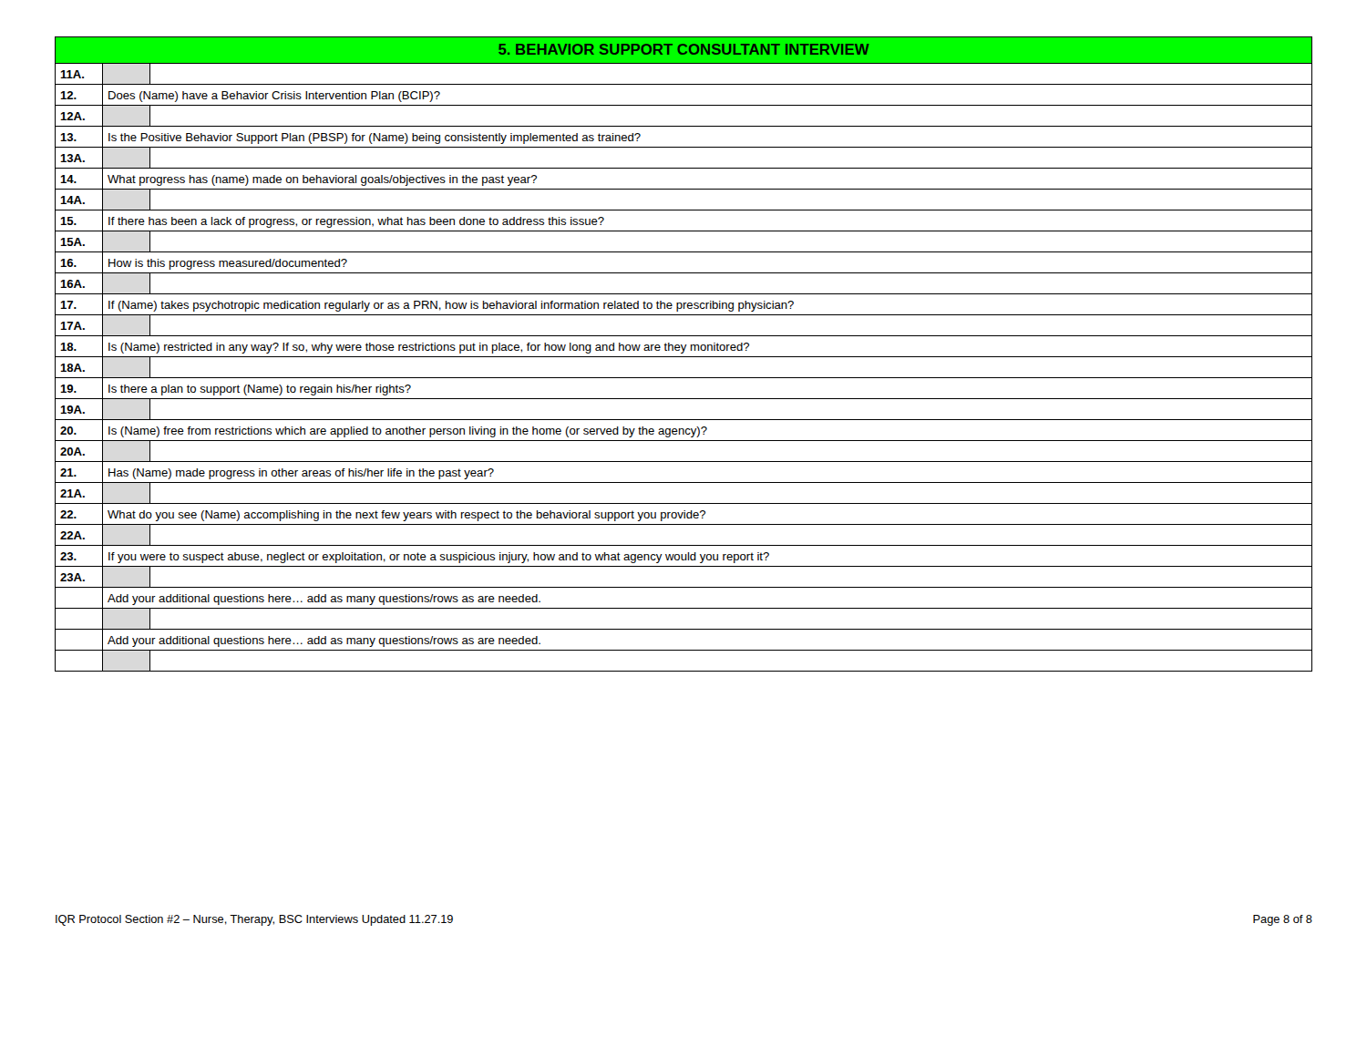5. BEHAVIOR SUPPORT CONSULTANT INTERVIEW
| 11A. | | |
| 12. | Does (Name) have a Behavior Crisis Intervention Plan (BCIP)? |
| 12A. | | |
| 13. | Is the Positive Behavior Support Plan (PBSP) for (Name) being consistently implemented as trained? |
| 13A. | | |
| 14. | What progress has (name) made on behavioral goals/objectives in the past year? |
| 14A. | | |
| 15. | If there has been a lack of progress, or regression, what has been done to address this issue? |
| 15A. | | |
| 16. | How is this progress measured/documented? |
| 16A. | | |
| 17. | If (Name) takes psychotropic medication regularly or as a PRN, how is behavioral information related to the prescribing physician? |
| 17A. | | |
| 18. | Is (Name) restricted in any way? If so, why were those restrictions put in place, for how long and how are they monitored? |
| 18A. | | |
| 19. | Is there a plan to support (Name) to regain his/her rights? |
| 19A. | | |
| 20. | Is (Name) free from restrictions which are applied to another person living in the home (or served by the agency)? |
| 20A. | | |
| 21. | Has (Name) made progress in other areas of his/her life in the past year? |
| 21A. | | |
| 22. | What do you see (Name) accomplishing in the next few years with respect to the behavioral support you provide? |
| 22A. | | |
| 23. | If you were to suspect abuse, neglect or exploitation, or note a suspicious injury, how and to what agency would you report it? |
| 23A. | | |
| | Add your additional questions here… add as many questions/rows as are needed. |
| | Add your additional questions here… add as many questions/rows as are needed. |
IQR Protocol Section #2 – Nurse, Therapy, BSC Interviews Updated 11.27.19 Page 8 of 8